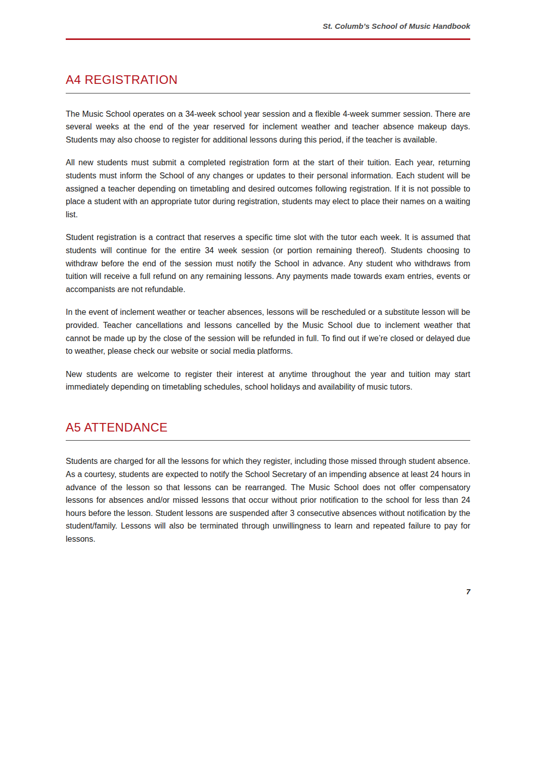St. Columb’s School of Music Handbook
A4 REGISTRATION
The Music School operates on a 34-week school year session and a flexible 4-week summer session. There are several weeks at the end of the year reserved for inclement weather and teacher absence makeup days. Students may also choose to register for additional lessons during this period, if the teacher is available.
All new students must submit a completed registration form at the start of their tuition. Each year, returning students must inform the School of any changes or updates to their personal information. Each student will be assigned a teacher depending on timetabling and desired outcomes following registration. If it is not possible to place a student with an appropriate tutor during registration, students may elect to place their names on a waiting list.
Student registration is a contract that reserves a specific time slot with the tutor each week. It is assumed that students will continue for the entire 34 week session (or portion remaining thereof). Students choosing to withdraw before the end of the session must notify the School in advance. Any student who withdraws from tuition will receive a full refund on any remaining lessons. Any payments made towards exam entries, events or accompanists are not refundable.
In the event of inclement weather or teacher absences, lessons will be rescheduled or a substitute lesson will be provided. Teacher cancellations and lessons cancelled by the Music School due to inclement weather that cannot be made up by the close of the session will be refunded in full. To find out if we’re closed or delayed due to weather, please check our website or social media platforms.
New students are welcome to register their interest at anytime throughout the year and tuition may start immediately depending on timetabling schedules, school holidays and availability of music tutors.
A5 ATTENDANCE
Students are charged for all the lessons for which they register, including those missed through student absence. As a courtesy, students are expected to notify the School Secretary of an impending absence at least 24 hours in advance of the lesson so that lessons can be rearranged. The Music School does not offer compensatory lessons for absences and/or missed lessons that occur without prior notification to the school for less than 24 hours before the lesson. Student lessons are suspended after 3 consecutive absences without notification by the student/family. Lessons will also be terminated through unwillingness to learn and repeated failure to pay for lessons.
7